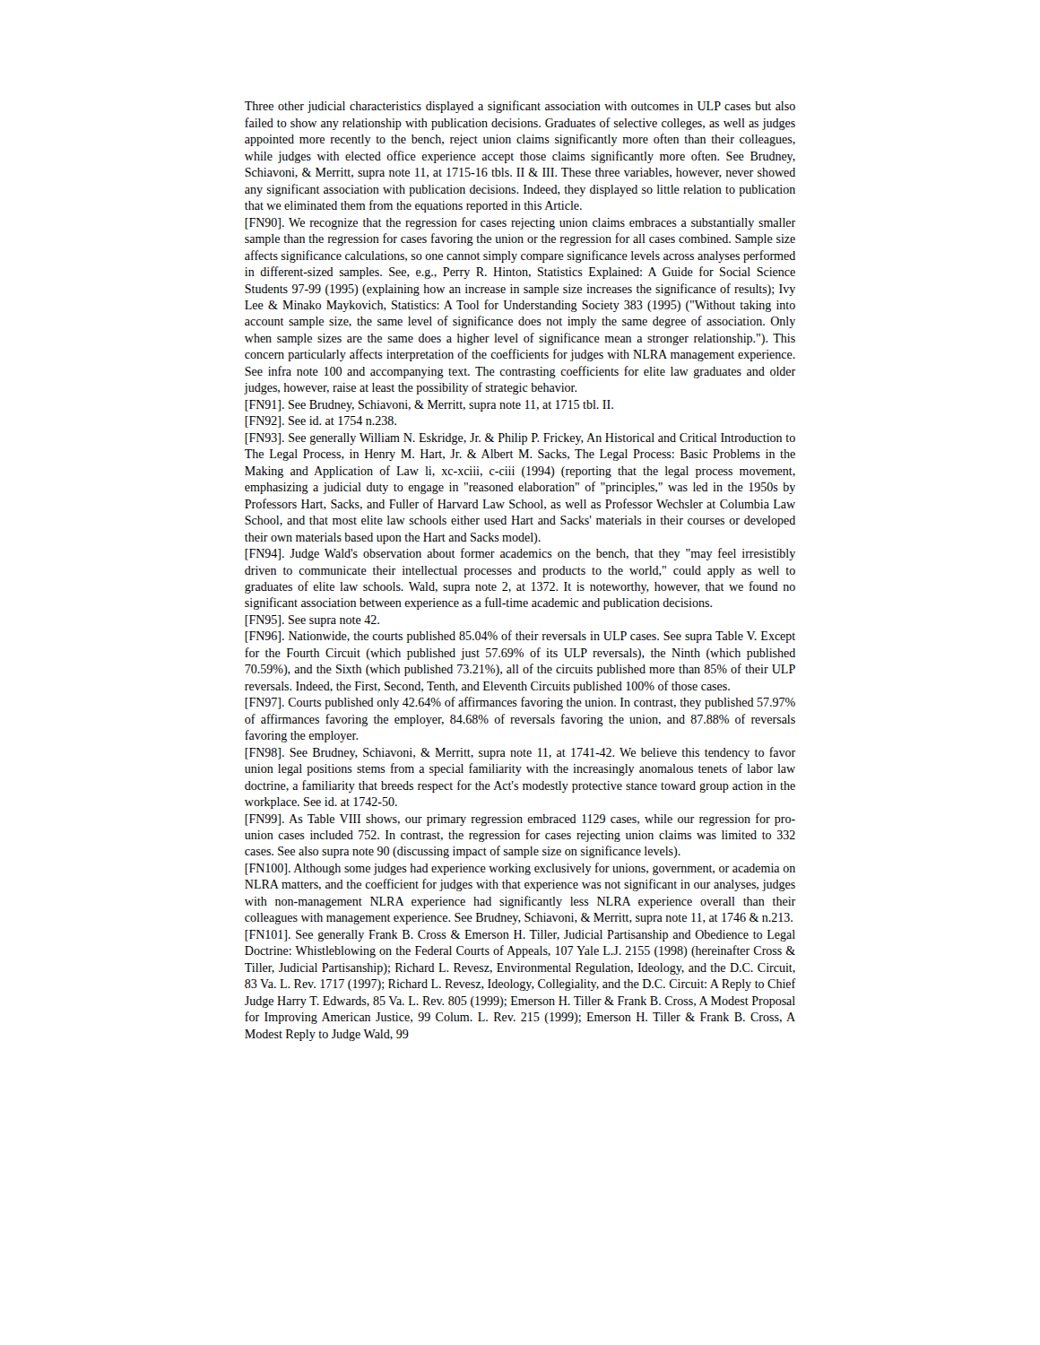Three other judicial characteristics displayed a significant association with outcomes in ULP cases but also failed to show any relationship with publication decisions. Graduates of selective colleges, as well as judges appointed more recently to the bench, reject union claims significantly more often than their colleagues, while judges with elected office experience accept those claims significantly more often. See Brudney, Schiavoni, & Merritt, supra note 11, at 1715-16 tbls. II & III. These three variables, however, never showed any significant association with publication decisions. Indeed, they displayed so little relation to publication that we eliminated them from the equations reported in this Article.
[FN90]. We recognize that the regression for cases rejecting union claims embraces a substantially smaller sample than the regression for cases favoring the union or the regression for all cases combined. Sample size affects significance calculations, so one cannot simply compare significance levels across analyses performed in different-sized samples. See, e.g., Perry R. Hinton, Statistics Explained: A Guide for Social Science Students 97-99 (1995) (explaining how an increase in sample size increases the significance of results); Ivy Lee & Minako Maykovich, Statistics: A Tool for Understanding Society 383 (1995) ("Without taking into account sample size, the same level of significance does not imply the same degree of association. Only when sample sizes are the same does a higher level of significance mean a stronger relationship."). This concern particularly affects interpretation of the coefficients for judges with NLRA management experience. See infra note 100 and accompanying text. The contrasting coefficients for elite law graduates and older judges, however, raise at least the possibility of strategic behavior.
[FN91]. See Brudney, Schiavoni, & Merritt, supra note 11, at 1715 tbl. II.
[FN92]. See id. at 1754 n.238.
[FN93]. See generally William N. Eskridge, Jr. & Philip P. Frickey, An Historical and Critical Introduction to The Legal Process, in Henry M. Hart, Jr. & Albert M. Sacks, The Legal Process: Basic Problems in the Making and Application of Law li, xc-xciii, c-ciii (1994) (reporting that the legal process movement, emphasizing a judicial duty to engage in "reasoned elaboration" of "principles," was led in the 1950s by Professors Hart, Sacks, and Fuller of Harvard Law School, as well as Professor Wechsler at Columbia Law School, and that most elite law schools either used Hart and Sacks' materials in their courses or developed their own materials based upon the Hart and Sacks model).
[FN94]. Judge Wald's observation about former academics on the bench, that they "may feel irresistibly driven to communicate their intellectual processes and products to the world," could apply as well to graduates of elite law schools. Wald, supra note 2, at 1372. It is noteworthy, however, that we found no significant association between experience as a full-time academic and publication decisions.
[FN95]. See supra note 42.
[FN96]. Nationwide, the courts published 85.04% of their reversals in ULP cases. See supra Table V. Except for the Fourth Circuit (which published just 57.69% of its ULP reversals), the Ninth (which published 70.59%), and the Sixth (which published 73.21%), all of the circuits published more than 85% of their ULP reversals. Indeed, the First, Second, Tenth, and Eleventh Circuits published 100% of those cases.
[FN97]. Courts published only 42.64% of affirmances favoring the union. In contrast, they published 57.97% of affirmances favoring the employer, 84.68% of reversals favoring the union, and 87.88% of reversals favoring the employer.
[FN98]. See Brudney, Schiavoni, & Merritt, supra note 11, at 1741-42. We believe this tendency to favor union legal positions stems from a special familiarity with the increasingly anomalous tenets of labor law doctrine, a familiarity that breeds respect for the Act's modestly protective stance toward group action in the workplace. See id. at 1742-50.
[FN99]. As Table VIII shows, our primary regression embraced 1129 cases, while our regression for pro-union cases included 752. In contrast, the regression for cases rejecting union claims was limited to 332 cases. See also supra note 90 (discussing impact of sample size on significance levels).
[FN100]. Although some judges had experience working exclusively for unions, government, or academia on NLRA matters, and the coefficient for judges with that experience was not significant in our analyses, judges with non-management NLRA experience had significantly less NLRA experience overall than their colleagues with management experience. See Brudney, Schiavoni, & Merritt, supra note 11, at 1746 & n.213.
[FN101]. See generally Frank B. Cross & Emerson H. Tiller, Judicial Partisanship and Obedience to Legal Doctrine: Whistleblowing on the Federal Courts of Appeals, 107 Yale L.J. 2155 (1998) (hereinafter Cross & Tiller, Judicial Partisanship); Richard L. Revesz, Environmental Regulation, Ideology, and the D.C. Circuit, 83 Va. L. Rev. 1717 (1997); Richard L. Revesz, Ideology, Collegiality, and the D.C. Circuit: A Reply to Chief Judge Harry T. Edwards, 85 Va. L. Rev. 805 (1999); Emerson H. Tiller & Frank B. Cross, A Modest Proposal for Improving American Justice, 99 Colum. L. Rev. 215 (1999); Emerson H. Tiller & Frank B. Cross, A Modest Reply to Judge Wald, 99